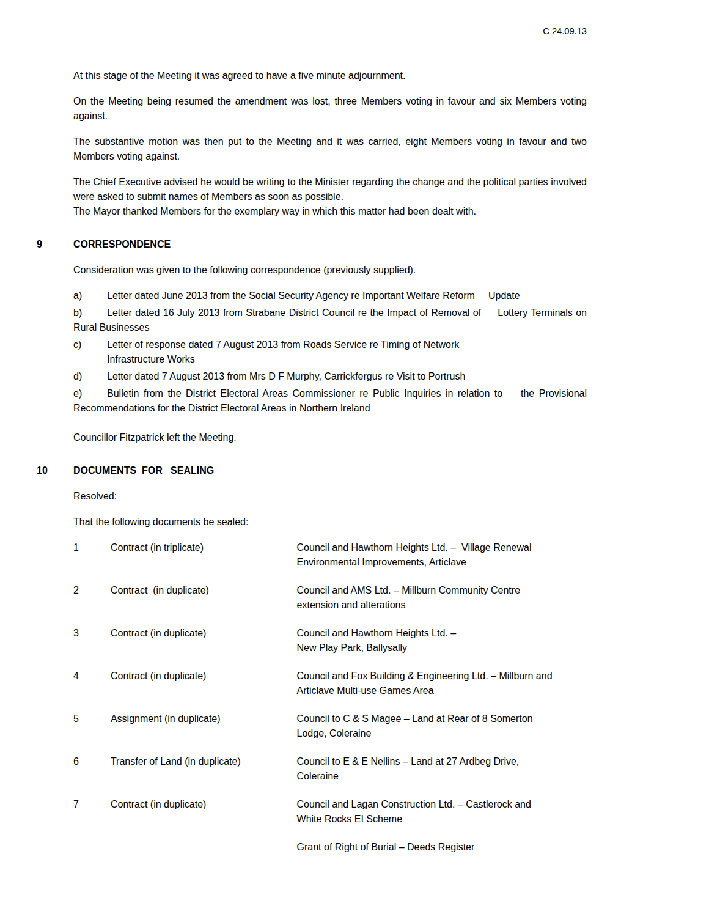C 24.09.13
At this stage of the Meeting it was agreed to have a five minute adjournment.
On the Meeting being resumed the amendment was lost, three Members voting in favour and six Members voting against.
The substantive motion was then put to the Meeting and it was carried, eight Members voting in favour and two Members voting against.
The Chief Executive advised he would be writing to the Minister regarding the change and the political parties involved were asked to submit names of Members as soon as possible.
The Mayor thanked Members for the exemplary way in which this matter had been dealt with.
9 Correspondence
Consideration was given to the following correspondence (previously supplied).
a) Letter dated June 2013 from the Social Security Agency re Important Welfare Reform Update
b) Letter dated 16 July 2013 from Strabane District Council re the Impact of Removal of Lottery Terminals on Rural Businesses
c) Letter of response dated 7 August 2013 from Roads Service re Timing of Network
Infrastructure Works
d) Letter dated 7 August 2013 from Mrs D F Murphy, Carrickfergus re Visit to Portrush
e) Bulletin from the District Electoral Areas Commissioner re Public Inquiries in relation to the Provisional Recommendations for the District Electoral Areas in Northern Ireland
Councillor Fitzpatrick left the Meeting.
10 Documents for Sealing
Resolved:
That the following documents be sealed:
| 1 | Contract (in triplicate) | Council and Hawthorn Heights Ltd. – Village Renewal Environmental Improvements, Articlave |
| 2 | Contract (in duplicate) | Council and AMS Ltd. – Millburn Community Centre extension and alterations |
| 3 | Contract (in duplicate) | Council and Hawthorn Heights Ltd. – New Play Park, Ballysally |
| 4 | Contract (in duplicate) | Council and Fox Building & Engineering Ltd. – Millburn and Articlave Multi-use Games Area |
| 5 | Assignment (in duplicate) | Council to C & S Magee – Land at Rear of 8 Somerton Lodge, Coleraine |
| 6 | Transfer of Land (in duplicate) | Council to E & E Nellins – Land at 27 Ardbeg Drive, Coleraine |
| 7 | Contract (in duplicate) | Council and Lagan Construction Ltd. – Castlerock and White Rocks EI Scheme |
| | | Grant of Right of Burial – Deeds Register |